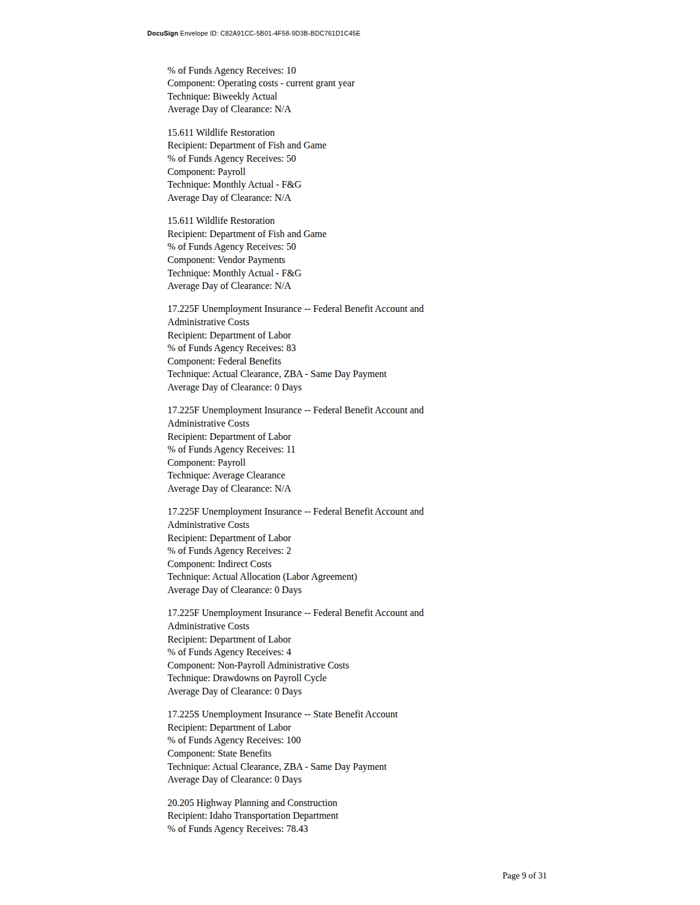DocuSign Envelope ID: C82A91CC-5B01-4F58-9D3B-BDC761D1C45E
% of Funds Agency Receives: 10
Component: Operating costs - current grant year
Technique: Biweekly Actual
Average Day of Clearance: N/A
15.611 Wildlife Restoration
Recipient: Department of Fish and Game
% of Funds Agency Receives: 50
Component: Payroll
Technique: Monthly Actual - F&G
Average Day of Clearance: N/A
15.611 Wildlife Restoration
Recipient: Department of Fish and Game
% of Funds Agency Receives: 50
Component: Vendor Payments
Technique: Monthly Actual - F&G
Average Day of Clearance: N/A
17.225F Unemployment Insurance -- Federal Benefit Account and
Administrative Costs
Recipient: Department of Labor
% of Funds Agency Receives: 83
Component: Federal Benefits
Technique: Actual Clearance, ZBA - Same Day Payment
Average Day of Clearance: 0 Days
17.225F Unemployment Insurance -- Federal Benefit Account and
Administrative Costs
Recipient: Department of Labor
% of Funds Agency Receives: 11
Component: Payroll
Technique: Average Clearance
Average Day of Clearance: N/A
17.225F Unemployment Insurance -- Federal Benefit Account and
Administrative Costs
Recipient: Department of Labor
% of Funds Agency Receives: 2
Component: Indirect Costs
Technique: Actual Allocation (Labor Agreement)
Average Day of Clearance: 0 Days
17.225F Unemployment Insurance -- Federal Benefit Account and
Administrative Costs
Recipient: Department of Labor
% of Funds Agency Receives: 4
Component: Non-Payroll Administrative Costs
Technique: Drawdowns on Payroll Cycle
Average Day of Clearance: 0 Days
17.225S Unemployment Insurance -- State Benefit Account
Recipient: Department of Labor
% of Funds Agency Receives: 100
Component: State Benefits
Technique: Actual Clearance, ZBA - Same Day Payment
Average Day of Clearance: 0 Days
20.205 Highway Planning and Construction
Recipient: Idaho Transportation Department
% of Funds Agency Receives: 78.43
Page 9 of 31